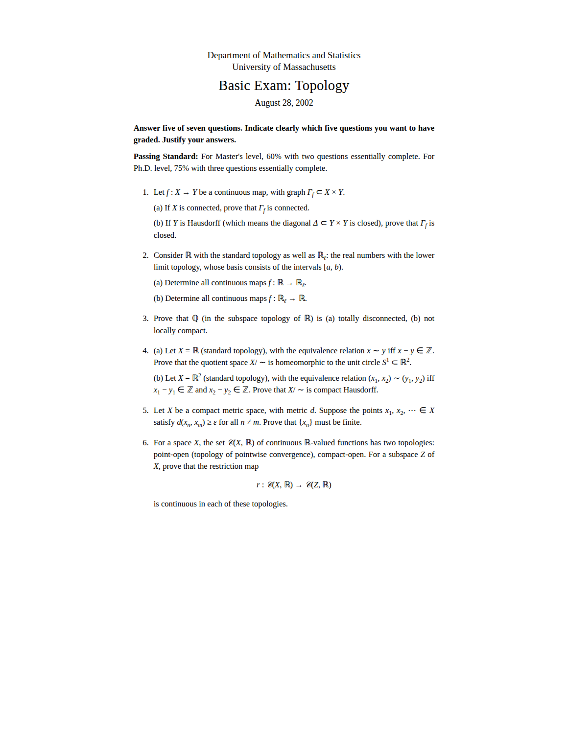Department of Mathematics and Statistics
University of Massachusetts
Basic Exam: Topology
August 28, 2002
Answer five of seven questions. Indicate clearly which five questions you want to have graded. Justify your answers.
Passing Standard: For Master's level, 60% with two questions essentially complete. For Ph.D. level, 75% with three questions essentially complete.
Let f : X → Y be a continuous map, with graph Γf ⊂ X × Y.
(a) If X is connected, prove that Γf is connected.
(b) If Y is Hausdorff (which means the diagonal Δ ⊂ Y × Y is closed), prove that Γf is closed.
Consider ℝ with the standard topology as well as ℝℓ: the real numbers with the lower limit topology, whose basis consists of the intervals [a, b).
(a) Determine all continuous maps f : ℝ → ℝℓ.
(b) Determine all continuous maps f : ℝℓ → ℝ.
Prove that ℚ (in the subspace topology of ℝ) is (a) totally disconnected, (b) not locally compact.
(a) Let X = ℝ (standard topology), with the equivalence relation x ∼ y iff x − y ∈ ℤ. Prove that the quotient space X/ ∼ is homeomorphic to the unit circle S1 ⊂ ℝ2.
(b) Let X = ℝ2 (standard topology), with the equivalence relation (x1, x2) ∼ (y1, y2) iff x1 − y1 ∈ ℤ and x2 − y2 ∈ ℤ. Prove that X/ ∼ is compact Hausdorff.
Let X be a compact metric space, with metric d. Suppose the points x1, x2, ⋯ ∈ X satisfy d(xn, xm) ≥ ε for all n ≠ m. Prove that {xn} must be finite.
For a space X, the set 𝒞(X, ℝ) of continuous ℝ-valued functions has two topologies: point-open (topology of pointwise convergence), compact-open. For a subspace Z of X, prove that the restriction map
r : 𝒞(X, ℝ) → 𝒞(Z, ℝ)
is continuous in each of these topologies.